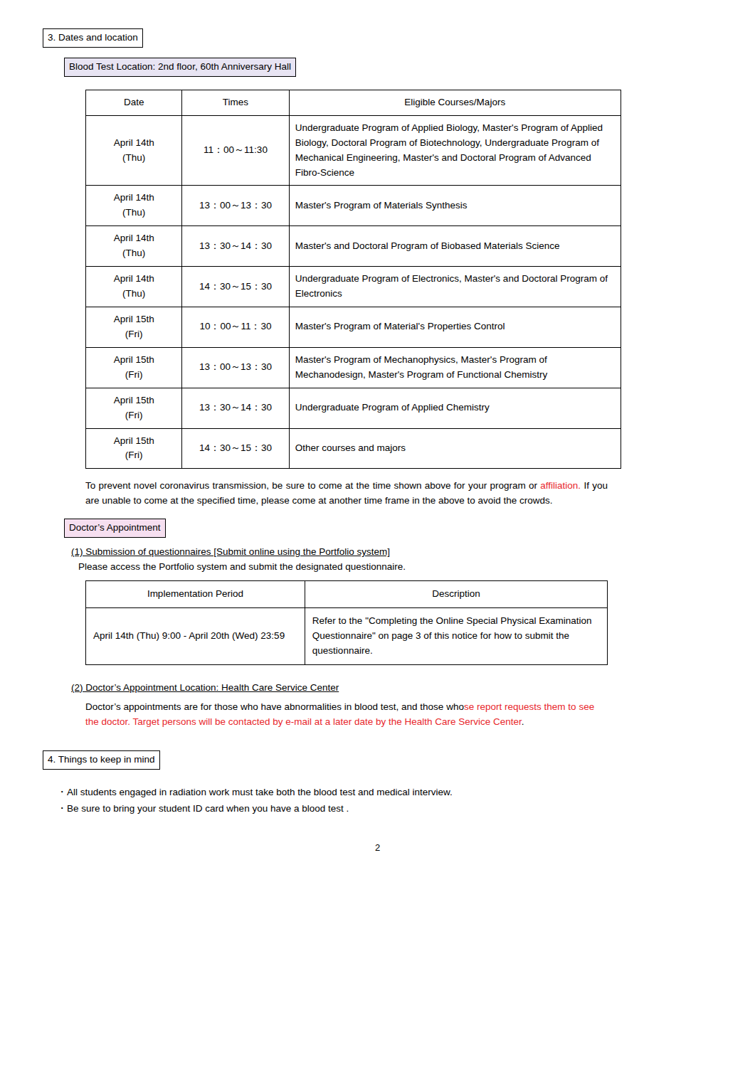3. Dates and location
Blood Test Location: 2nd floor, 60th Anniversary Hall
| Date | Times | Eligible Courses/Majors |
| --- | --- | --- |
| April 14th (Thu) | 11：00～11:30 | Undergraduate Program of Applied Biology, Master's Program of Applied Biology, Doctoral Program of Biotechnology, Undergraduate Program of Mechanical Engineering, Master's and Doctoral Program of Advanced Fibro-Science |
| April 14th (Thu) | 13：00～13：30 | Master's Program of Materials Synthesis |
| April 14th (Thu) | 13：30～14：30 | Master's and Doctoral Program of Biobased Materials Science |
| April 14th (Thu) | 14：30～15：30 | Undergraduate Program of Electronics, Master's and Doctoral Program of Electronics |
| April 15th (Fri) | 10：00～11：30 | Master's Program of Material's Properties Control |
| April 15th (Fri) | 13：00～13：30 | Master's Program of Mechanophysics, Master's Program of Mechanodesign, Master's Program of Functional Chemistry |
| April 15th (Fri) | 13：30～14：30 | Undergraduate Program of Applied Chemistry |
| April 15th (Fri) | 14：30～15：30 | Other courses and majors |
To prevent novel coronavirus transmission, be sure to come at the time shown above for your program or affiliation. If you are unable to come at the specified time, please come at another time frame in the above to avoid the crowds.
Doctor’s Appointment
(1) Submission of questionnaires [Submit online using the Portfolio system]
Please access the Portfolio system and submit the designated questionnaire.
| Implementation Period | Description |
| --- | --- |
| April 14th (Thu) 9:00 - April 20th (Wed) 23:59 | Refer to the "Completing the Online Special Physical Examination Questionnaire" on page 3 of this notice for how to submit the questionnaire. |
(2) Doctor’s Appointment Location: Health Care Service Center
Doctor’s appointments are for those who have abnormalities in blood test, and those whose report requests them to see the doctor. Target persons will be contacted by e-mail at a later date by the Health Care Service Center.
4. Things to keep in mind
・All students engaged in radiation work must take both the blood test and medical interview.
・Be sure to bring your student ID card when you have a blood test .
2